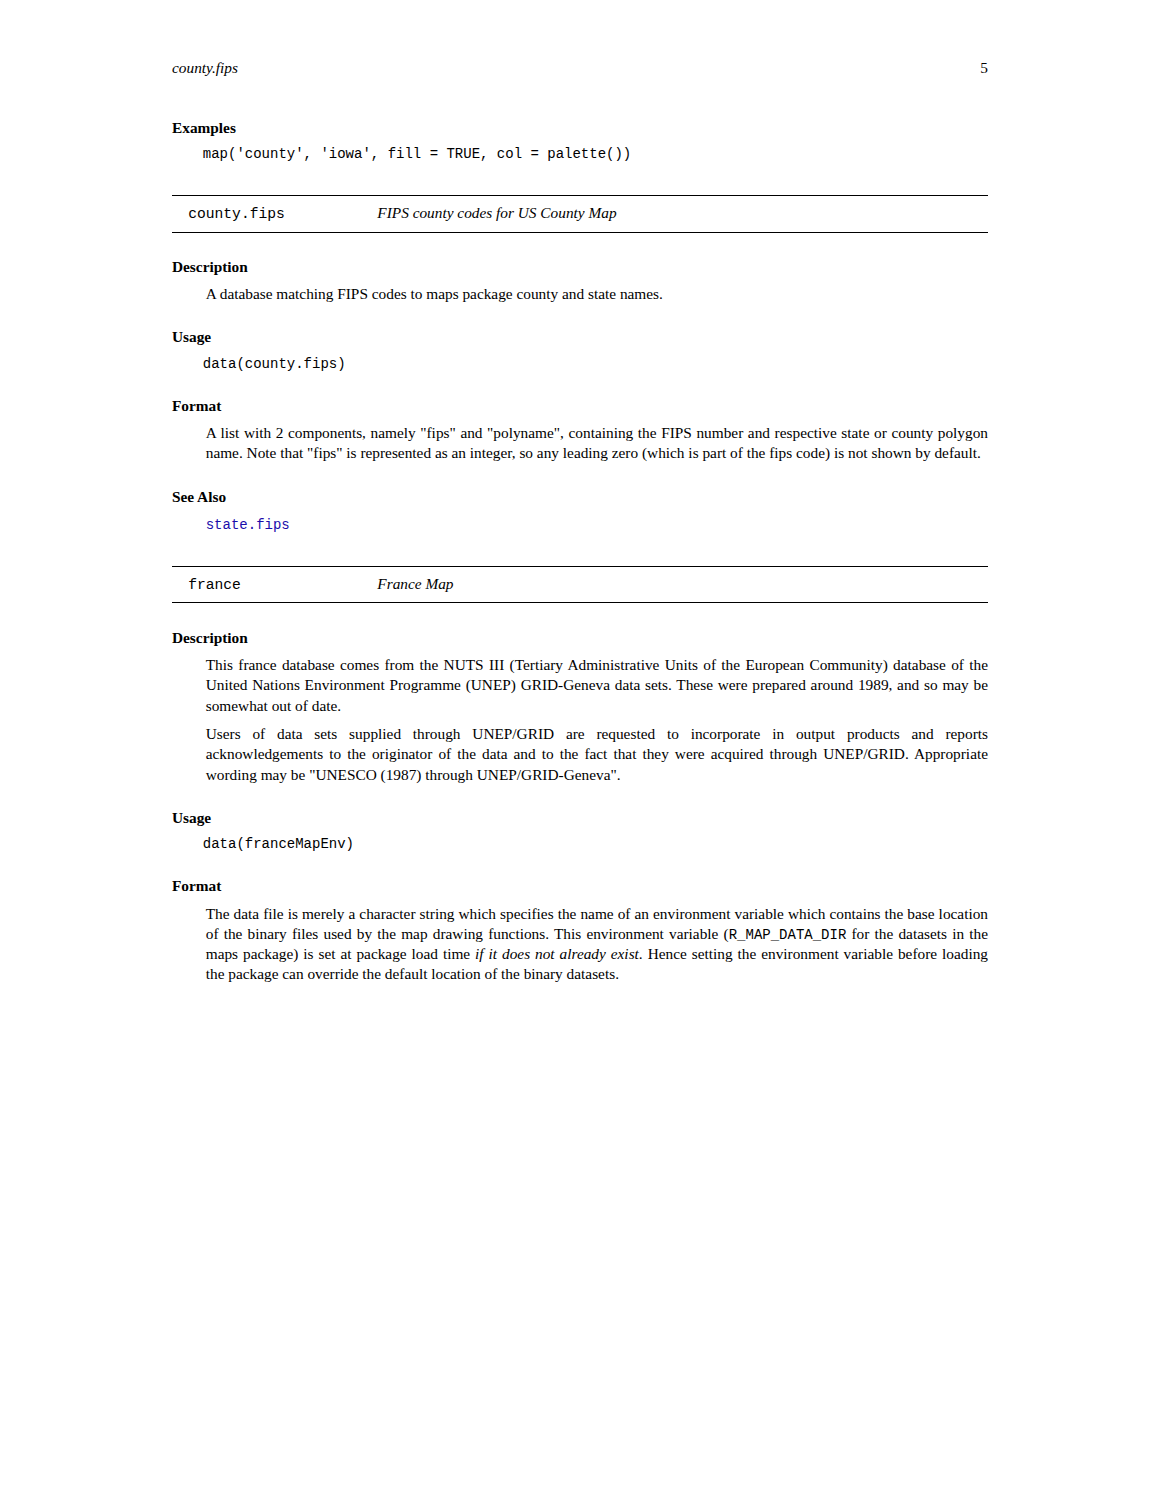county.fips 5
Examples
map('county', 'iowa', fill = TRUE, col = palette())
county.fips FIPS county codes for US County Map
Description
A database matching FIPS codes to maps package county and state names.
Usage
data(county.fips)
Format
A list with 2 components, namely "fips" and "polyname", containing the FIPS number and respective state or county polygon name. Note that "fips" is represented as an integer, so any leading zero (which is part of the fips code) is not shown by default.
See Also
state.fips
france France Map
Description
This france database comes from the NUTS III (Tertiary Administrative Units of the European Community) database of the United Nations Environment Programme (UNEP) GRID-Geneva data sets. These were prepared around 1989, and so may be somewhat out of date.
Users of data sets supplied through UNEP/GRID are requested to incorporate in output products and reports acknowledgements to the originator of the data and to the fact that they were acquired through UNEP/GRID. Appropriate wording may be "UNESCO (1987) through UNEP/GRID-Geneva".
Usage
data(franceMapEnv)
Format
The data file is merely a character string which specifies the name of an environment variable which contains the base location of the binary files used by the map drawing functions. This environment variable (R_MAP_DATA_DIR for the datasets in the maps package) is set at package load time if it does not already exist. Hence setting the environment variable before loading the package can override the default location of the binary datasets.